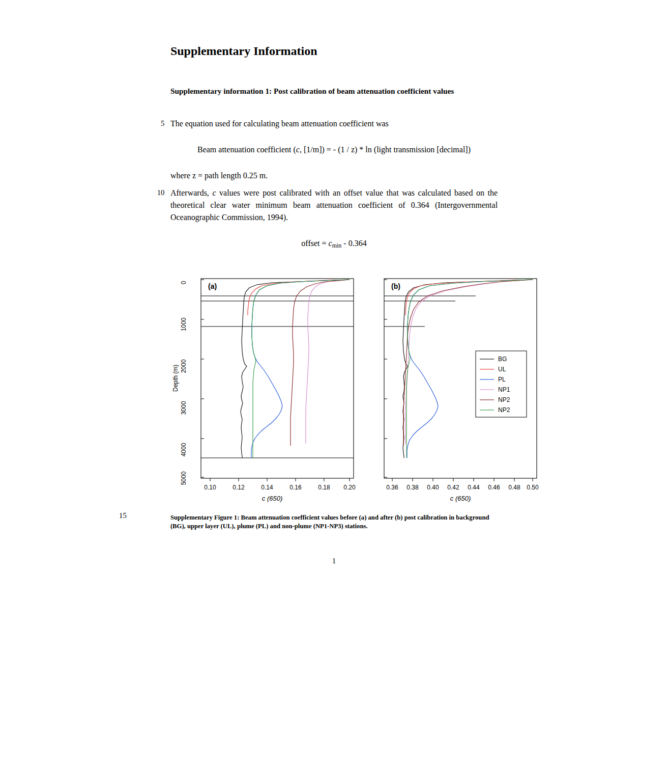Supplementary Information
Supplementary information 1: Post calibration of beam attenuation coefficient values
5 The equation used for calculating beam attenuation coefficient was
Beam attenuation coefficient (c, [1/m]) = - (1 / z) * ln (light transmission [decimal])
where z = path length 0.25 m.
10 Afterwards, c values were post calibrated with an offset value that was calculated based on the theoretical clear water minimum beam attenuation coefficient of 0.364 (Intergovernmental Oceanographic Commission, 1994).
offset = cmin - 0.364
Depth (m) 0 1000 2000 3000 4000 5000 (a) 0.10 0.12 0.14 0.16 0.18 0.20 c (650) (b) 0.36 0.38 0.40 0.42 0.44 0.46 0.48 0.50 c (650) BG UL PL NP1 NP2 NP2 15
Supplementary Figure 1: Beam attenuation coefficient values before (a) and after (b) post calibration in background (BG), upper layer (UL), plume (PL) and non-plume (NP1-NP3) stations.
1